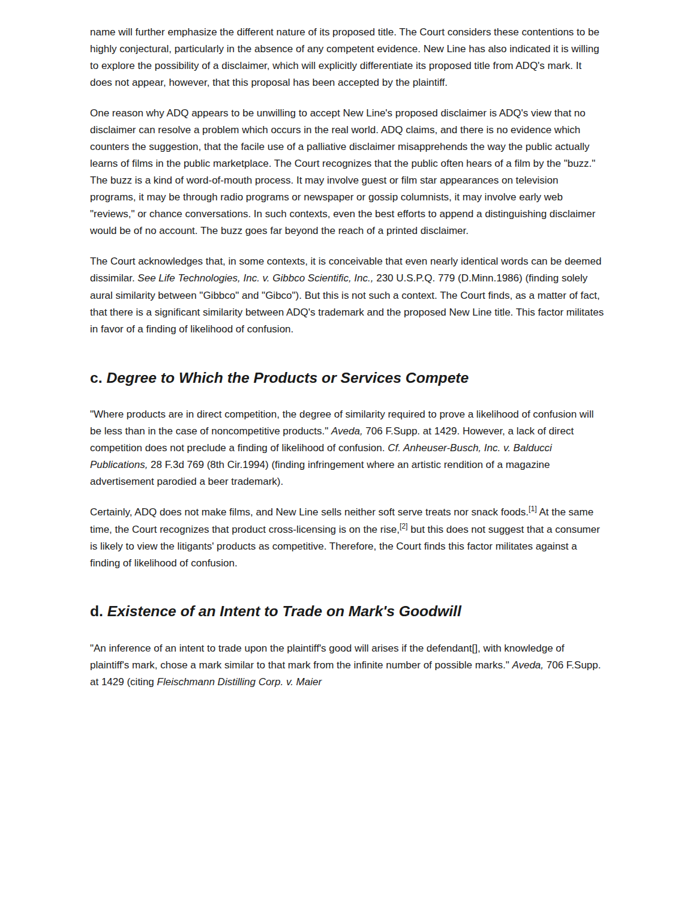name will further emphasize the different nature of its proposed title. The Court considers these contentions to be highly conjectural, particularly in the absence of any competent evidence. New Line has also indicated it is willing to explore the possibility of a disclaimer, which will explicitly differentiate its proposed title from ADQ's mark. It does not appear, however, that this proposal has been accepted by the plaintiff.
One reason why ADQ appears to be unwilling to accept New Line's proposed disclaimer is ADQ's view that no disclaimer can resolve a problem which occurs in the real world. ADQ claims, and there is no evidence which counters the suggestion, that the facile use of a palliative disclaimer misapprehends the way the public actually learns of films in the public marketplace. The Court recognizes that the public often hears of a film by the "buzz." The buzz is a kind of word-of-mouth process. It may involve guest or film star appearances on television programs, it may be through radio programs or newspaper or gossip columnists, it may involve early web "reviews," or chance conversations. In such contexts, even the best efforts to append a distinguishing disclaimer would be of no account. The buzz goes far beyond the reach of a printed disclaimer.
The Court acknowledges that, in some contexts, it is conceivable that even nearly identical words can be deemed dissimilar. See Life Technologies, Inc. v. Gibbco Scientific, Inc., 230 U.S.P.Q. 779 (D.Minn.1986) (finding solely aural similarity between "Gibbco" and "Gibco"). But this is not such a context. The Court finds, as a matter of fact, that there is a significant similarity between ADQ's trademark and the proposed New Line title. This factor militates in favor of a finding of likelihood of confusion.
c. Degree to Which the Products or Services Compete
"Where products are in direct competition, the degree of similarity required to prove a likelihood of confusion will be less than in the case of noncompetitive products." Aveda, 706 F.Supp. at 1429. However, a lack of direct competition does not preclude a finding of likelihood of confusion. Cf. Anheuser-Busch, Inc. v. Balducci Publications, 28 F.3d 769 (8th Cir.1994) (finding infringement where an artistic rendition of a magazine advertisement parodied a beer trademark).
Certainly, ADQ does not make films, and New Line sells neither soft serve treats nor snack foods.[1] At the same time, the Court recognizes that product cross-licensing is on the rise,[2] but this does not suggest that a consumer is likely to view the litigants' products as competitive. Therefore, the Court finds this factor militates against a finding of likelihood of confusion.
d. Existence of an Intent to Trade on Mark's Goodwill
"An inference of an intent to trade upon the plaintiff's good will arises if the defendant[], with knowledge of plaintiff's mark, chose a mark similar to that mark from the infinite number of possible marks." Aveda, 706 F.Supp. at 1429 (citing Fleischmann Distilling Corp. v. Maier